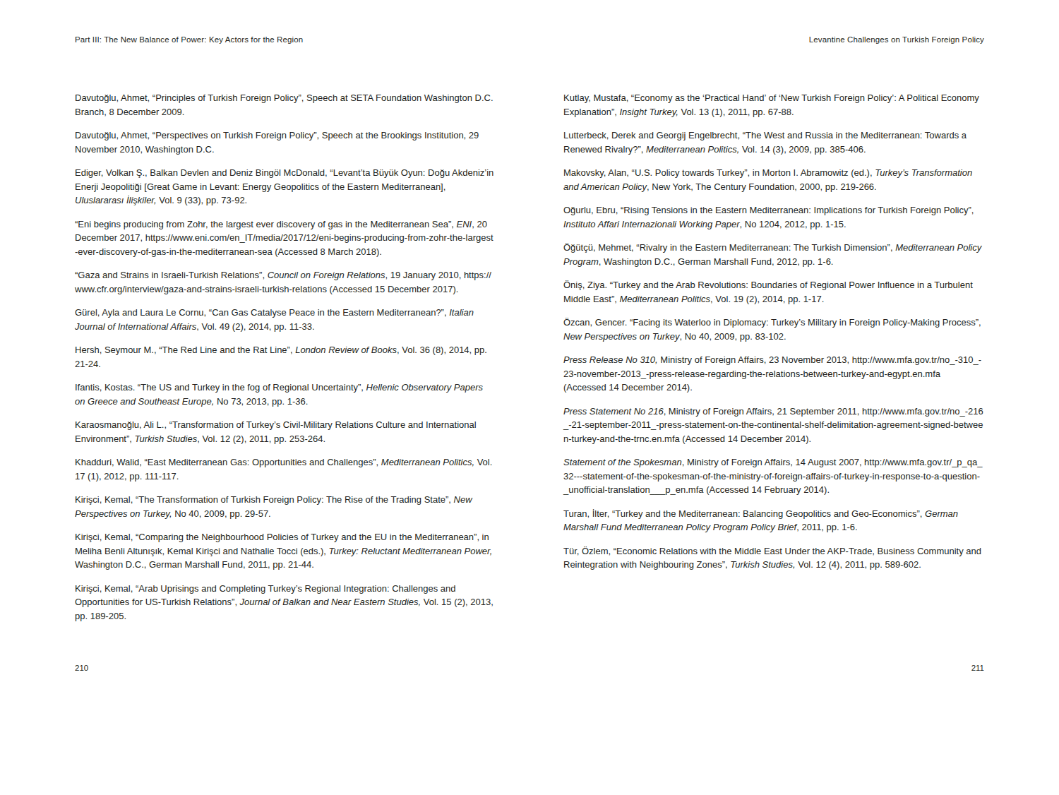Part III: The New Balance of Power: Key Actors for the Region Levantine Challenges on Turkish Foreign Policy
Davutoğlu, Ahmet, “Principles of Turkish Foreign Policy”, Speech at SETA Foundation Washington D.C. Branch, 8 December 2009.
Davutoğlu, Ahmet, “Perspectives on Turkish Foreign Policy”, Speech at the Brookings Institution, 29 November 2010, Washington D.C.
Ediger, Volkan Ş., Balkan Devlen and Deniz Bingöl McDonald, “Levant’ta Büyük Oyun: Doğu Akdeniz’in Enerji Jeopolitiği [Great Game in Levant: Energy Geopolitics of the Eastern Mediterranean], Uluslararası İlişkiler, Vol. 9 (33), pp. 73-92.
“Eni begins producing from Zohr, the largest ever discovery of gas in the Mediterranean Sea”, ENI, 20 December 2017, https://www.eni.com/en_IT/media/2017/12/eni-begins-producing-from-zohr-the-largest-ever-discovery-of-gas-in-the-mediterranean-sea (Accessed 8 March 2018).
“Gaza and Strains in Israeli-Turkish Relations”, Council on Foreign Relations, 19 January 2010, https://www.cfr.org/interview/gaza-and-strains-israeli-turkish-relations (Accessed 15 December 2017).
Gürel, Ayla and Laura Le Cornu, “Can Gas Catalyse Peace in the Eastern Mediterranean?”, Italian Journal of International Affairs, Vol. 49 (2), 2014, pp. 11-33.
Hersh, Seymour M., “The Red Line and the Rat Line”, London Review of Books, Vol. 36 (8), 2014, pp. 21-24.
Ifantis, Kostas. “The US and Turkey in the fog of Regional Uncertainty”, Hellenic Observatory Papers on Greece and Southeast Europe, No 73, 2013, pp. 1-36.
Karaosmanoğlu, Ali L., “Transformation of Turkey’s Civil-Military Relations Culture and International Environment”, Turkish Studies, Vol. 12 (2), 2011, pp. 253-264.
Khadduri, Walid, “East Mediterranean Gas: Opportunities and Challenges”, Mediterranean Politics, Vol. 17 (1), 2012, pp. 111-117.
Kirişci, Kemal, “The Transformation of Turkish Foreign Policy: The Rise of the Trading State”, New Perspectives on Turkey, No 40, 2009, pp. 29-57.
Kirişci, Kemal, “Comparing the Neighbourhood Policies of Turkey and the EU in the Mediterranean”, in Meliha Benli Altunışık, Kemal Kirişci and Nathalie Tocci (eds.), Turkey: Reluctant Mediterranean Power, Washington D.C., German Marshall Fund, 2011, pp. 21-44.
Kirişci, Kemal, “Arab Uprisings and Completing Turkey’s Regional Integration: Challenges and Opportunities for US-Turkish Relations”, Journal of Balkan and Near Eastern Studies, Vol. 15 (2), 2013, pp. 189-205.
Kutlay, Mustafa, “Economy as the ‘Practical Hand’ of ‘New Turkish Foreign Policy’: A Political Economy Explanation”, Insight Turkey, Vol. 13 (1), 2011, pp. 67-88.
Lutterbeck, Derek and Georgij Engelbrecht, “The West and Russia in the Mediterranean: Towards a Renewed Rivalry?”, Mediterranean Politics, Vol. 14 (3), 2009, pp. 385-406.
Makovsky, Alan, “U.S. Policy towards Turkey”, in Morton I. Abramowitz (ed.), Turkey’s Transformation and American Policy, New York, The Century Foundation, 2000, pp. 219-266.
Oğurlu, Ebru, “Rising Tensions in the Eastern Mediterranean: Implications for Turkish Foreign Policy”, Instituto Affari Internazionali Working Paper, No 1204, 2012, pp. 1-15.
Öğütçü, Mehmet, “Rivalry in the Eastern Mediterranean: The Turkish Dimension”, Mediterranean Policy Program, Washington D.C., German Marshall Fund, 2012, pp. 1-6.
Öniş, Ziya. “Turkey and the Arab Revolutions: Boundaries of Regional Power Influence in a Turbulent Middle East”, Mediterranean Politics, Vol. 19 (2), 2014, pp. 1-17.
Özcan, Gencer. “Facing its Waterloo in Diplomacy: Turkey’s Military in Foreign Policy-Making Process”, New Perspectives on Turkey, No 40, 2009, pp. 83-102.
Press Release No 310, Ministry of Foreign Affairs, 23 November 2013, http://www.mfa.gov.tr/no_-310_-23-november-2013_-press-release-regarding-the-relations-between-turkey-and-egypt.en.mfa (Accessed 14 December 2014).
Press Statement No 216, Ministry of Foreign Affairs, 21 September 2011, http://www.mfa.gov.tr/no_-216_-21-september-2011_-press-statement-on-the-continental-shelf-delimitation-agreement-signed-between-turkey-and-the-trnc.en.mfa (Accessed 14 December 2014).
Statement of the Spokesman, Ministry of Foreign Affairs, 14 August 2007, http://www.mfa.gov.tr/_p_qa_32---statement-of-the-spokesman-of-the-ministry-of-foreign-affairs-of-turkey-in-response-to-a-question-_unofficial-translation___p_en.mfa (Accessed 14 February 2014).
Turan, İlter, “Turkey and the Mediterranean: Balancing Geopolitics and Geo-Economics”, German Marshall Fund Mediterranean Policy Program Policy Brief, 2011, pp. 1-6.
Tür, Özlem, “Economic Relations with the Middle East Under the AKP-Trade, Business Community and Reintegration with Neighbouring Zones”, Turkish Studies, Vol. 12 (4), 2011, pp. 589-602.
210 211